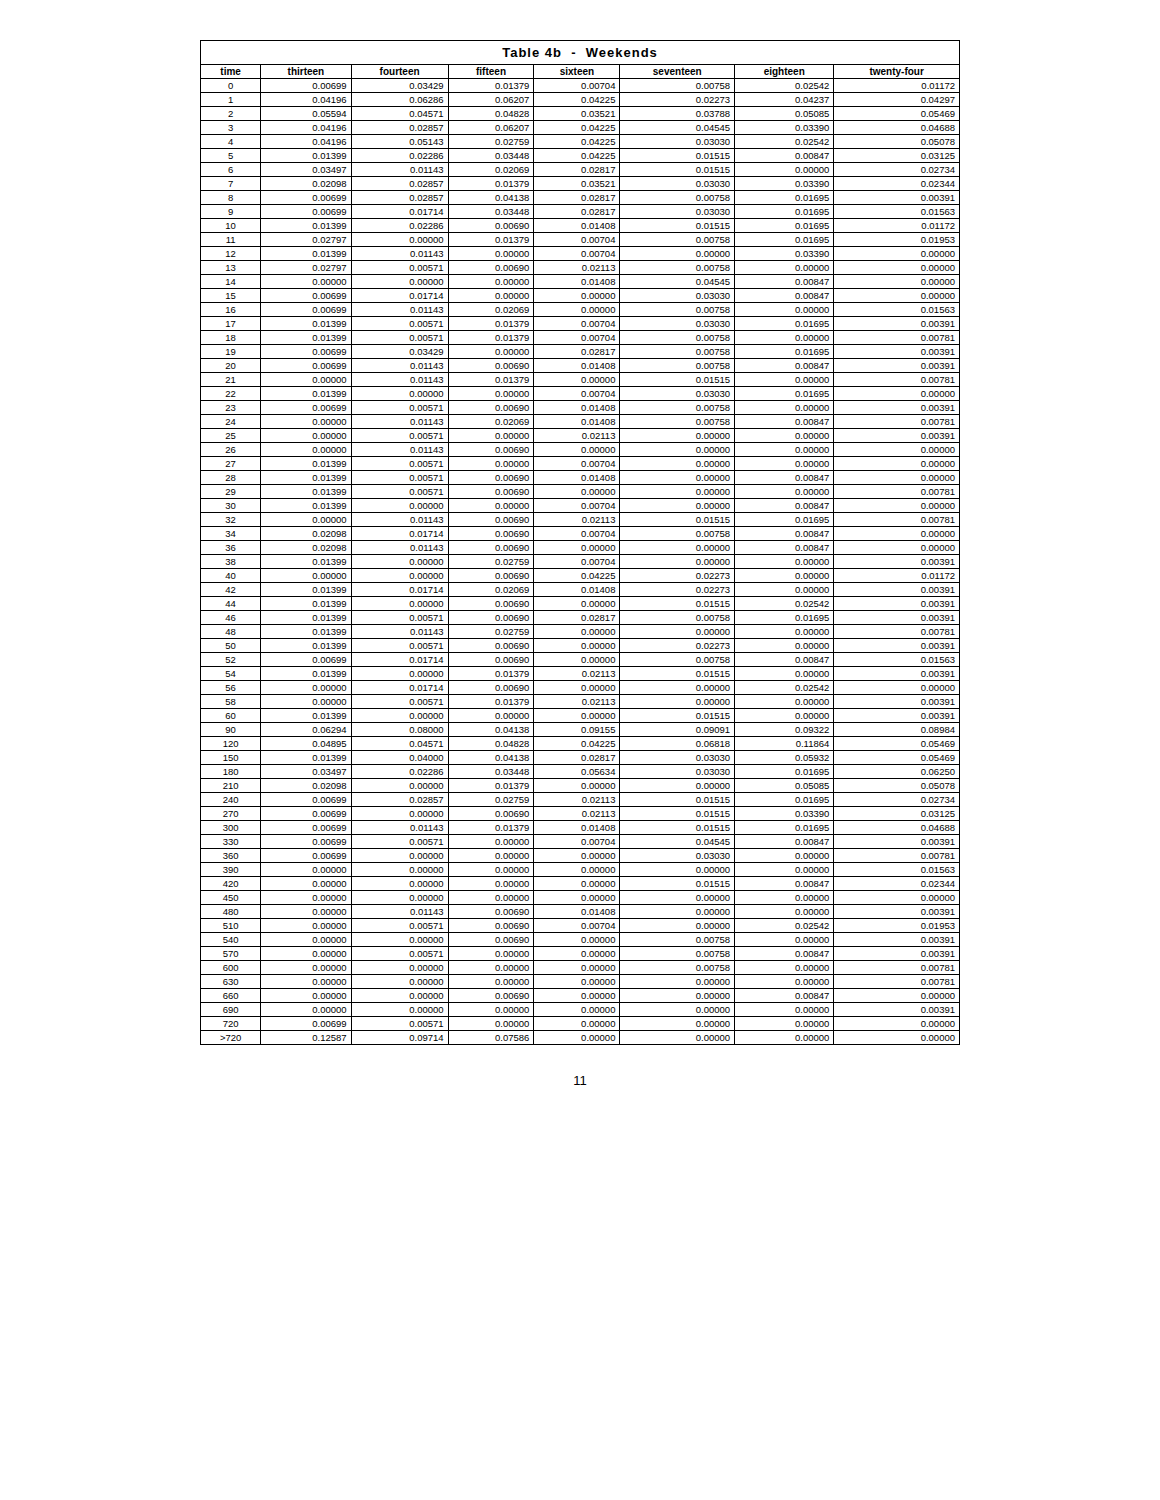Table 4b - Weekends
| time | thirteen | fourteen | fifteen | sixteen | seventeen | eighteen | twenty-four |
| --- | --- | --- | --- | --- | --- | --- | --- |
| 0 | 0.00699 | 0.03429 | 0.01379 | 0.00704 | 0.00758 | 0.02542 | 0.01172 |
| 1 | 0.04196 | 0.06286 | 0.06207 | 0.04225 | 0.02273 | 0.04237 | 0.04297 |
| 2 | 0.05594 | 0.04571 | 0.04828 | 0.03521 | 0.03788 | 0.05085 | 0.05469 |
| 3 | 0.04196 | 0.02857 | 0.06207 | 0.04225 | 0.04545 | 0.03390 | 0.04688 |
| 4 | 0.04196 | 0.05143 | 0.02759 | 0.04225 | 0.03030 | 0.02542 | 0.05078 |
| 5 | 0.01399 | 0.02286 | 0.03448 | 0.04225 | 0.01515 | 0.00847 | 0.03125 |
| 6 | 0.03497 | 0.01143 | 0.02069 | 0.02817 | 0.01515 | 0.00000 | 0.02734 |
| 7 | 0.02098 | 0.02857 | 0.01379 | 0.03521 | 0.03030 | 0.03390 | 0.02344 |
| 8 | 0.00699 | 0.02857 | 0.04138 | 0.02817 | 0.00758 | 0.01695 | 0.00391 |
| 9 | 0.00699 | 0.01714 | 0.03448 | 0.02817 | 0.03030 | 0.01695 | 0.01563 |
| 10 | 0.01399 | 0.02286 | 0.00690 | 0.01408 | 0.01515 | 0.01695 | 0.01172 |
| 11 | 0.02797 | 0.00000 | 0.01379 | 0.00704 | 0.00758 | 0.01695 | 0.01953 |
| 12 | 0.01399 | 0.01143 | 0.00000 | 0.00704 | 0.00000 | 0.03390 | 0.00000 |
| 13 | 0.02797 | 0.00571 | 0.00690 | 0.02113 | 0.00758 | 0.00000 | 0.00000 |
| 14 | 0.00000 | 0.00000 | 0.00000 | 0.01408 | 0.04545 | 0.00847 | 0.00000 |
| 15 | 0.00699 | 0.01714 | 0.00000 | 0.00000 | 0.03030 | 0.00847 | 0.00000 |
| 16 | 0.00699 | 0.01143 | 0.02069 | 0.00000 | 0.00758 | 0.00000 | 0.01563 |
| 17 | 0.01399 | 0.00571 | 0.01379 | 0.00704 | 0.03030 | 0.01695 | 0.00391 |
| 18 | 0.01399 | 0.00571 | 0.01379 | 0.00704 | 0.00758 | 0.00000 | 0.00781 |
| 19 | 0.00699 | 0.03429 | 0.00000 | 0.02817 | 0.00758 | 0.01695 | 0.00391 |
| 20 | 0.00699 | 0.01143 | 0.00690 | 0.01408 | 0.00758 | 0.00847 | 0.00391 |
| 21 | 0.00000 | 0.01143 | 0.01379 | 0.00000 | 0.01515 | 0.00000 | 0.00781 |
| 22 | 0.01399 | 0.00000 | 0.00000 | 0.00704 | 0.03030 | 0.01695 | 0.00000 |
| 23 | 0.00699 | 0.00571 | 0.00690 | 0.01408 | 0.00758 | 0.00000 | 0.00391 |
| 24 | 0.00000 | 0.01143 | 0.02069 | 0.01408 | 0.00758 | 0.00847 | 0.00781 |
| 25 | 0.00000 | 0.00571 | 0.00000 | 0.02113 | 0.00000 | 0.00000 | 0.00391 |
| 26 | 0.00000 | 0.01143 | 0.00690 | 0.00000 | 0.00000 | 0.00000 | 0.00000 |
| 27 | 0.01399 | 0.00571 | 0.00000 | 0.00704 | 0.00000 | 0.00000 | 0.00000 |
| 28 | 0.01399 | 0.00571 | 0.00690 | 0.01408 | 0.00000 | 0.00847 | 0.00000 |
| 29 | 0.01399 | 0.00571 | 0.00690 | 0.00000 | 0.00000 | 0.00000 | 0.00781 |
| 30 | 0.01399 | 0.00000 | 0.00000 | 0.00704 | 0.00000 | 0.00847 | 0.00000 |
| 32 | 0.00000 | 0.01143 | 0.00690 | 0.02113 | 0.01515 | 0.01695 | 0.00781 |
| 34 | 0.02098 | 0.01714 | 0.00690 | 0.00704 | 0.00758 | 0.00847 | 0.00000 |
| 36 | 0.02098 | 0.01143 | 0.00690 | 0.00000 | 0.00000 | 0.00847 | 0.00000 |
| 38 | 0.01399 | 0.00000 | 0.02759 | 0.00704 | 0.00000 | 0.00000 | 0.00391 |
| 40 | 0.00000 | 0.00000 | 0.00690 | 0.04225 | 0.02273 | 0.00000 | 0.01172 |
| 42 | 0.01399 | 0.01714 | 0.02069 | 0.01408 | 0.02273 | 0.00000 | 0.00391 |
| 44 | 0.01399 | 0.00000 | 0.00690 | 0.00000 | 0.01515 | 0.02542 | 0.00391 |
| 46 | 0.01399 | 0.00571 | 0.00690 | 0.02817 | 0.00758 | 0.01695 | 0.00391 |
| 48 | 0.01399 | 0.01143 | 0.02759 | 0.00000 | 0.00000 | 0.00000 | 0.00781 |
| 50 | 0.01399 | 0.00571 | 0.00690 | 0.00000 | 0.02273 | 0.00000 | 0.00391 |
| 52 | 0.00699 | 0.01714 | 0.00690 | 0.00000 | 0.00758 | 0.00847 | 0.01563 |
| 54 | 0.01399 | 0.00000 | 0.01379 | 0.02113 | 0.01515 | 0.00000 | 0.00391 |
| 56 | 0.00000 | 0.01714 | 0.00690 | 0.00000 | 0.00000 | 0.02542 | 0.00000 |
| 58 | 0.00000 | 0.00571 | 0.01379 | 0.02113 | 0.00000 | 0.00000 | 0.00391 |
| 60 | 0.01399 | 0.00000 | 0.00000 | 0.00000 | 0.01515 | 0.00000 | 0.00391 |
| 90 | 0.06294 | 0.08000 | 0.04138 | 0.09155 | 0.09091 | 0.09322 | 0.08984 |
| 120 | 0.04895 | 0.04571 | 0.04828 | 0.04225 | 0.06818 | 0.11864 | 0.05469 |
| 150 | 0.01399 | 0.04000 | 0.04138 | 0.02817 | 0.03030 | 0.05932 | 0.05469 |
| 180 | 0.03497 | 0.02286 | 0.03448 | 0.05634 | 0.03030 | 0.01695 | 0.06250 |
| 210 | 0.02098 | 0.00000 | 0.01379 | 0.00000 | 0.00000 | 0.05085 | 0.05078 |
| 240 | 0.00699 | 0.02857 | 0.02759 | 0.02113 | 0.01515 | 0.01695 | 0.02734 |
| 270 | 0.00699 | 0.00000 | 0.00690 | 0.02113 | 0.01515 | 0.03390 | 0.03125 |
| 300 | 0.00699 | 0.01143 | 0.01379 | 0.01408 | 0.01515 | 0.01695 | 0.04688 |
| 330 | 0.00699 | 0.00571 | 0.00000 | 0.00704 | 0.04545 | 0.00847 | 0.00391 |
| 360 | 0.00699 | 0.00000 | 0.00000 | 0.00000 | 0.03030 | 0.00000 | 0.00781 |
| 390 | 0.00000 | 0.00000 | 0.00000 | 0.00000 | 0.00000 | 0.00000 | 0.01563 |
| 420 | 0.00000 | 0.00000 | 0.00000 | 0.00000 | 0.01515 | 0.00847 | 0.02344 |
| 450 | 0.00000 | 0.00000 | 0.00000 | 0.00000 | 0.00000 | 0.00000 | 0.00000 |
| 480 | 0.00000 | 0.01143 | 0.00690 | 0.01408 | 0.00000 | 0.00000 | 0.00391 |
| 510 | 0.00000 | 0.00571 | 0.00690 | 0.00704 | 0.00000 | 0.02542 | 0.01953 |
| 540 | 0.00000 | 0.00000 | 0.00690 | 0.00000 | 0.00758 | 0.00000 | 0.00391 |
| 570 | 0.00000 | 0.00571 | 0.00000 | 0.00000 | 0.00758 | 0.00847 | 0.00391 |
| 600 | 0.00000 | 0.00000 | 0.00000 | 0.00000 | 0.00758 | 0.00000 | 0.00781 |
| 630 | 0.00000 | 0.00000 | 0.00000 | 0.00000 | 0.00000 | 0.00000 | 0.00781 |
| 660 | 0.00000 | 0.00000 | 0.00690 | 0.00000 | 0.00000 | 0.00847 | 0.00000 |
| 690 | 0.00000 | 0.00000 | 0.00000 | 0.00000 | 0.00000 | 0.00000 | 0.00391 |
| 720 | 0.00699 | 0.00571 | 0.00000 | 0.00000 | 0.00000 | 0.00000 | 0.00000 |
| >720 | 0.12587 | 0.09714 | 0.07586 | 0.00000 | 0.00000 | 0.00000 | 0.00000 |
11